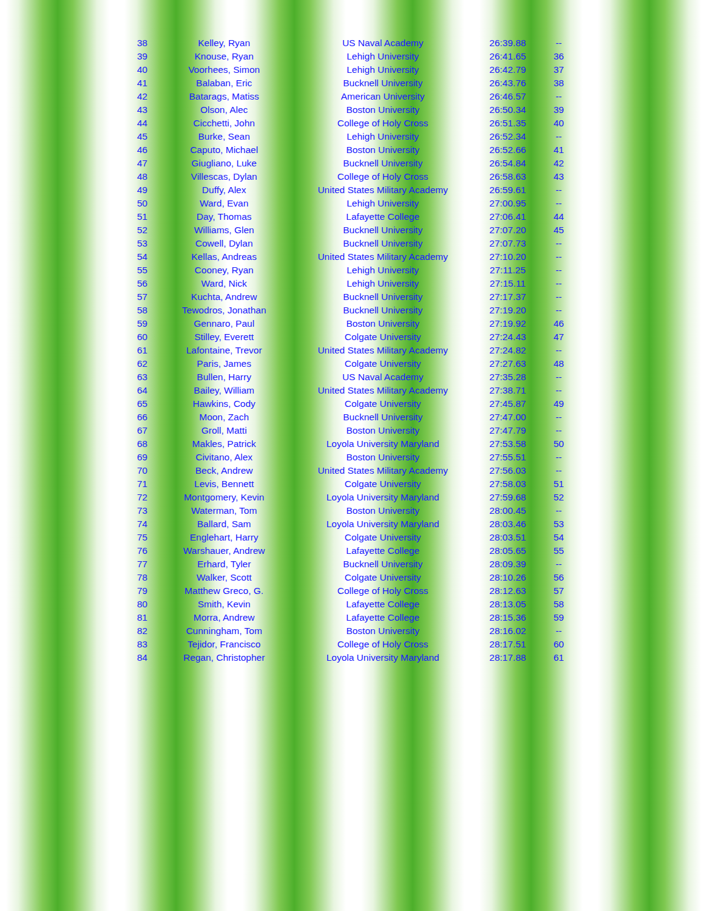| 38 | Kelley, Ryan | US Naval Academy | 26:39.88 | -- |
| 39 | Knouse, Ryan | Lehigh University | 26:41.65 | 36 |
| 40 | Voorhees, Simon | Lehigh University | 26:42.79 | 37 |
| 41 | Balaban, Eric | Bucknell University | 26:43.76 | 38 |
| 42 | Batarags, Matiss | American University | 26:46.57 | -- |
| 43 | Olson, Alec | Boston University | 26:50.34 | 39 |
| 44 | Cicchetti, John | College of Holy Cross | 26:51.35 | 40 |
| 45 | Burke, Sean | Lehigh University | 26:52.34 | -- |
| 46 | Caputo, Michael | Boston University | 26:52.66 | 41 |
| 47 | Giugliano, Luke | Bucknell University | 26:54.84 | 42 |
| 48 | Villescas, Dylan | College of Holy Cross | 26:58.63 | 43 |
| 49 | Duffy, Alex | United States Military Academy | 26:59.61 | -- |
| 50 | Ward, Evan | Lehigh University | 27:00.95 | -- |
| 51 | Day, Thomas | Lafayette College | 27:06.41 | 44 |
| 52 | Williams, Glen | Bucknell University | 27:07.20 | 45 |
| 53 | Cowell, Dylan | Bucknell University | 27:07.73 | -- |
| 54 | Kellas, Andreas | United States Military Academy | 27:10.20 | -- |
| 55 | Cooney, Ryan | Lehigh University | 27:11.25 | -- |
| 56 | Ward, Nick | Lehigh University | 27:15.11 | -- |
| 57 | Kuchta, Andrew | Bucknell University | 27:17.37 | -- |
| 58 | Tewodros, Jonathan | Bucknell University | 27:19.20 | -- |
| 59 | Gennaro, Paul | Boston University | 27:19.92 | 46 |
| 60 | Stilley, Everett | Colgate University | 27:24.43 | 47 |
| 61 | Lafontaine, Trevor | United States Military Academy | 27:24.82 | -- |
| 62 | Paris, James | Colgate University | 27:27.63 | 48 |
| 63 | Bullen, Harry | US Naval Academy | 27:35.28 | -- |
| 64 | Bailey, William | United States Military Academy | 27:38.71 | -- |
| 65 | Hawkins, Cody | Colgate University | 27:45.87 | 49 |
| 66 | Moon, Zach | Bucknell University | 27:47.00 | -- |
| 67 | Groll, Matti | Boston University | 27:47.79 | -- |
| 68 | Makles, Patrick | Loyola University Maryland | 27:53.58 | 50 |
| 69 | Civitano, Alex | Boston University | 27:55.51 | -- |
| 70 | Beck, Andrew | United States Military Academy | 27:56.03 | -- |
| 71 | Levis, Bennett | Colgate University | 27:58.03 | 51 |
| 72 | Montgomery, Kevin | Loyola University Maryland | 27:59.68 | 52 |
| 73 | Waterman, Tom | Boston University | 28:00.45 | -- |
| 74 | Ballard, Sam | Loyola University Maryland | 28:03.46 | 53 |
| 75 | Englehart, Harry | Colgate University | 28:03.51 | 54 |
| 76 | Warshauer, Andrew | Lafayette College | 28:05.65 | 55 |
| 77 | Erhard, Tyler | Bucknell University | 28:09.39 | -- |
| 78 | Walker, Scott | Colgate University | 28:10.26 | 56 |
| 79 | Matthew Greco, G. | College of Holy Cross | 28:12.63 | 57 |
| 80 | Smith, Kevin | Lafayette College | 28:13.05 | 58 |
| 81 | Morra, Andrew | Lafayette College | 28:15.36 | 59 |
| 82 | Cunningham, Tom | Boston University | 28:16.02 | -- |
| 83 | Tejidor, Francisco | College of Holy Cross | 28:17.51 | 60 |
| 84 | Regan, Christopher | Loyola University Maryland | 28:17.88 | 61 |